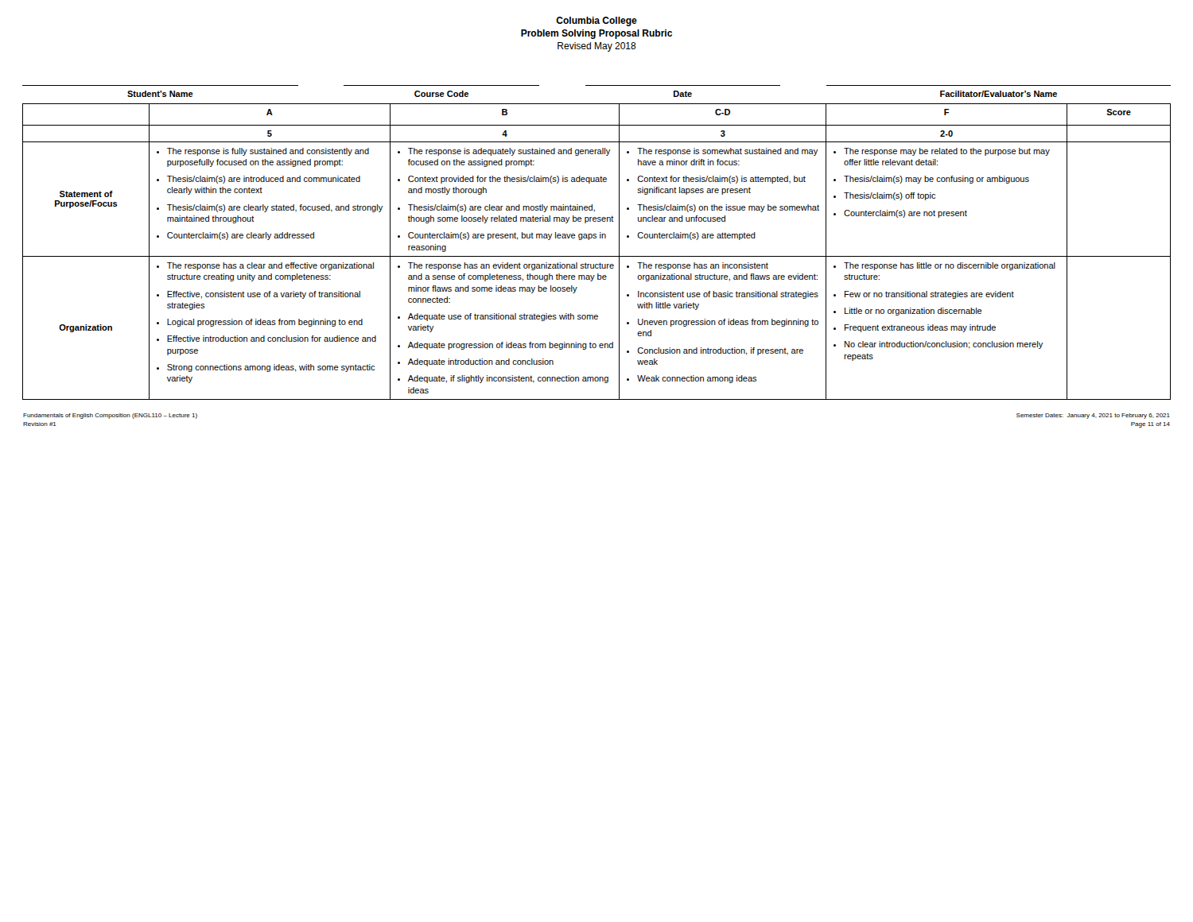Columbia College
Problem Solving Proposal Rubric
Revised May 2018
| Student’s Name | | Course Code | | Date | | Facilitator/Evaluator’s Name |
| | A | B | C-D | F | Score |
| --- | --- | --- | --- | --- | --- |
| | 5 | 4 | 3 | 2-0 | |
| Statement of Purpose/Focus | The response is fully sustained and consistently and purposefully focused on the assigned prompt: Thesis/claim(s) are introduced and communicated clearly within the context Thesis/claim(s) are clearly stated, focused, and strongly maintained throughout Counterclaim(s) are clearly addressed | The response is adequately sustained and generally focused on the assigned prompt: Context provided for the thesis/claim(s) is adequate and mostly thorough Thesis/claim(s) are clear and mostly maintained, though some loosely related material may be present Counterclaim(s) are present, but may leave gaps in reasoning | The response is somewhat sustained and may have a minor drift in focus: Context for thesis/claim(s) is attempted, but significant lapses are present Thesis/claim(s) on the issue may be somewhat unclear and unfocused Counterclaim(s) are attempted | The response may be related to the purpose but may offer little relevant detail: Thesis/claim(s) may be confusing or ambiguous Thesis/claim(s) off topic Counterclaim(s) are not present | |
| Organization | The response has a clear and effective organizational structure creating unity and completeness: Effective, consistent use of a variety of transitional strategies Logical progression of ideas from beginning to end Effective introduction and conclusion for audience and purpose Strong connections among ideas, with some syntactic variety | The response has an evident organizational structure and a sense of completeness, though there may be minor flaws and some ideas may be loosely connected: Adequate use of transitional strategies with some variety Adequate progression of ideas from beginning to end Adequate introduction and conclusion Adequate, if slightly inconsistent, connection among ideas | The response has an inconsistent organizational structure, and flaws are evident: Inconsistent use of basic transitional strategies with little variety Uneven progression of ideas from beginning to end Conclusion and introduction, if present, are weak Weak connection among ideas | The response has little or no discernible organizational structure: Few or no transitional strategies are evident Little or no organization discernable Frequent extraneous ideas may intrude No clear introduction/conclusion; conclusion merely repeats | |
| Fundamentals of English Composition (ENGL110 – Lecture 1) Revision #1 | Semester Dates: January 4, 2021 to February 6, 2021 Page 11 of 14 |